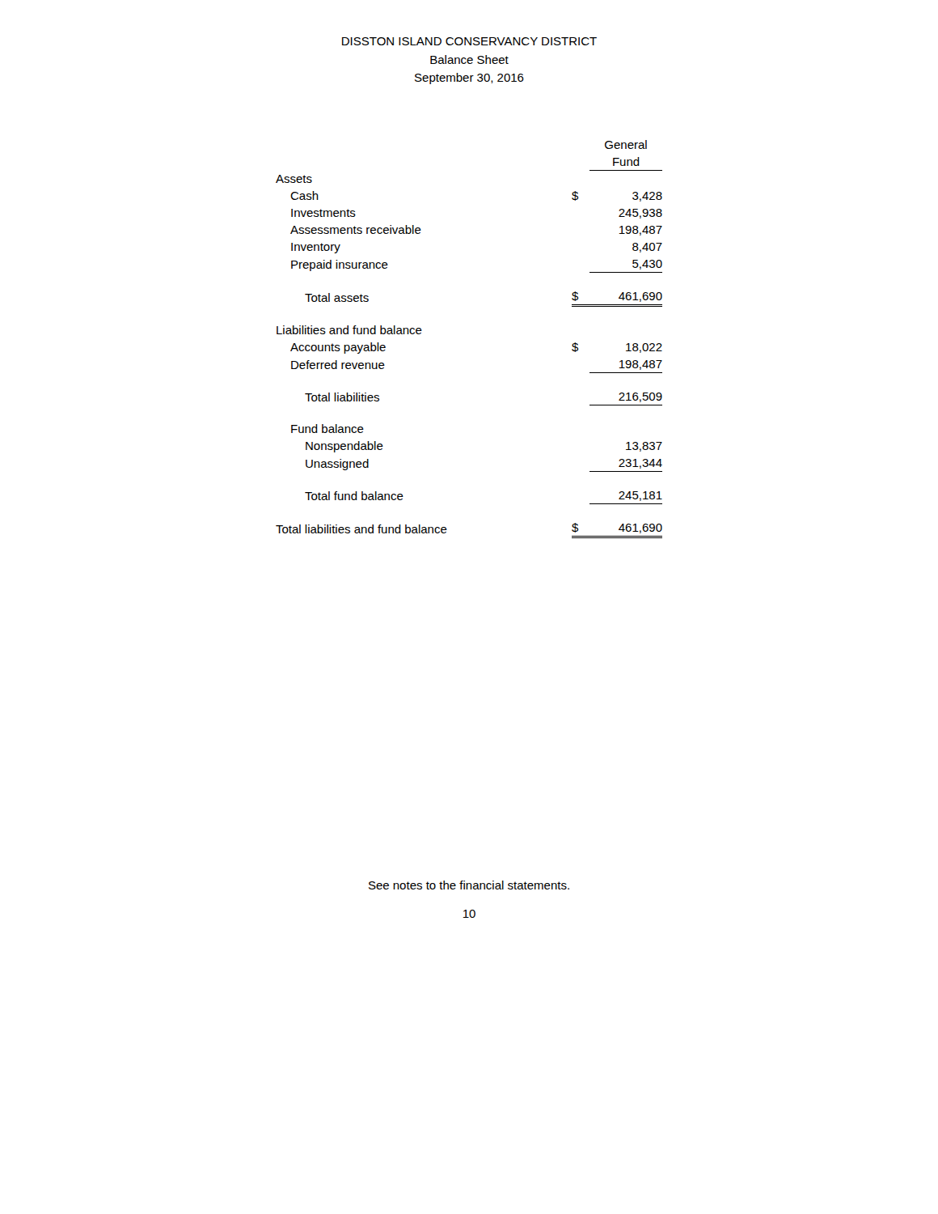DISSTON ISLAND CONSERVANCY DISTRICT
Balance Sheet
September 30, 2016
| | | General |
| | | Fund |
| Assets | | |
| Cash | $ | 3,428 |
| Investments | | 245,938 |
| Assessments receivable | | 198,487 |
| Inventory | | 8,407 |
| Prepaid insurance | | 5,430 |
| Total assets | $ | 461,690 |
| Liabilities and fund balance | | |
| Accounts payable | $ | 18,022 |
| Deferred revenue | | 198,487 |
| Total liabilities | | 216,509 |
| Fund balance | | |
| Nonspendable | | 13,837 |
| Unassigned | | 231,344 |
| Total fund balance | | 245,181 |
| Total liabilities and fund balance | $ | 461,690 |
See notes to the financial statements.
10